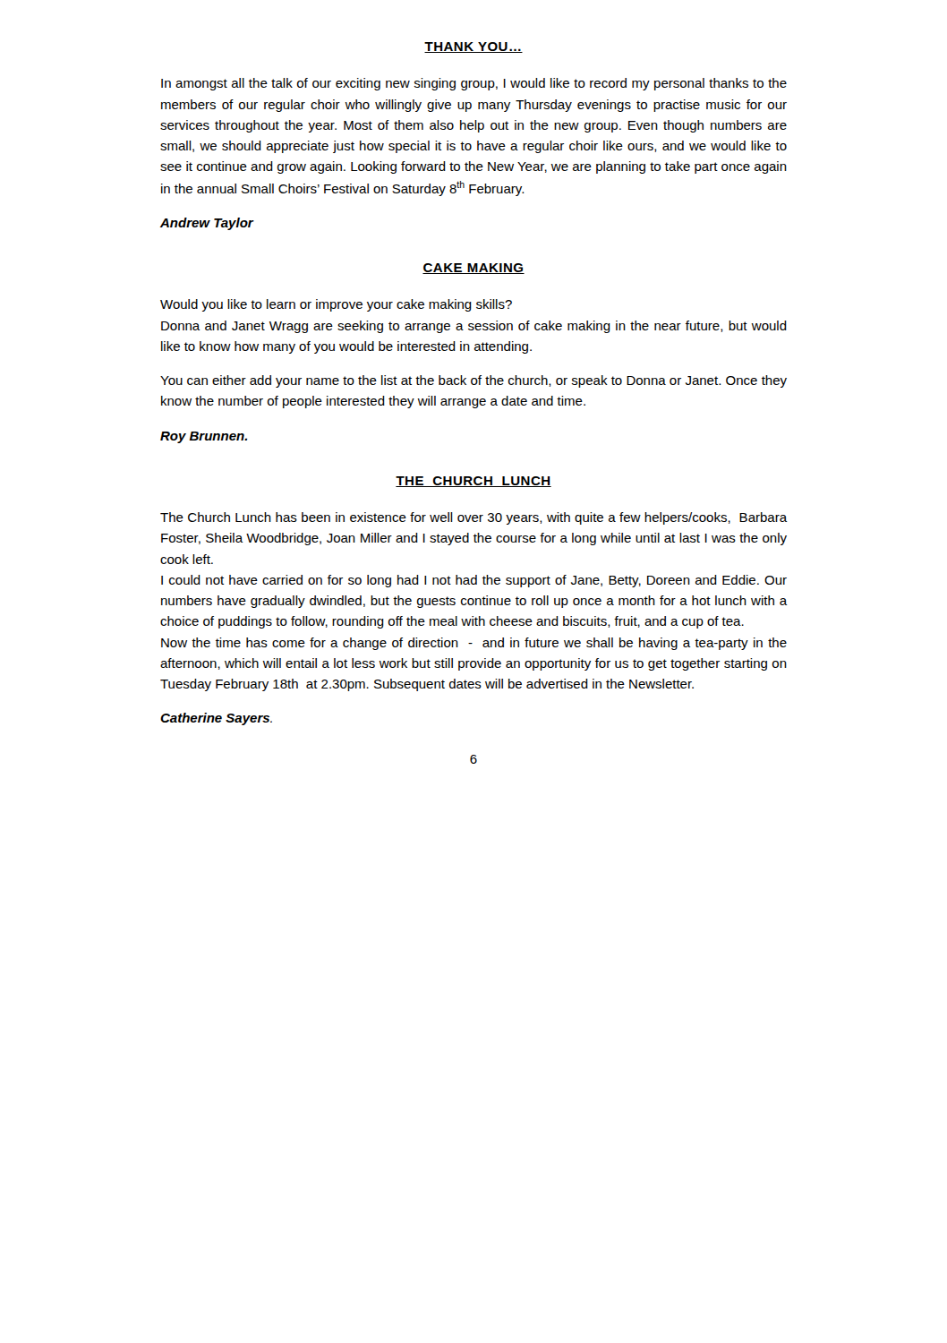Thank You…
In amongst all the talk of our exciting new singing group, I would like to record my personal thanks to the members of our regular choir who willingly give up many Thursday evenings to practise music for our services throughout the year. Most of them also help out in the new group. Even though numbers are small, we should appreciate just how special it is to have a regular choir like ours, and we would like to see it continue and grow again. Looking forward to the New Year, we are planning to take part once again in the annual Small Choirs’ Festival on Saturday 8th February.
Andrew Taylor
Cake Making
Would you like to learn or improve your cake making skills?
Donna and Janet Wragg are seeking to arrange a session of cake making in the near future, but would like to know how many of you would be interested in attending.
You can either add your name to the list at the back of the church, or speak to Donna or Janet. Once they know the number of people interested they will arrange a date and time.
Roy Brunnen.
The Church Lunch
The Church Lunch has been in existence for well over 30 years, with quite a few helpers/cooks, Barbara Foster, Sheila Woodbridge, Joan Miller and I stayed the course for a long while until at last I was the only cook left.
I could not have carried on for so long had I not had the support of Jane, Betty, Doreen and Eddie. Our numbers have gradually dwindled, but the guests continue to roll up once a month for a hot lunch with a choice of puddings to follow, rounding off the meal with cheese and biscuits, fruit, and a cup of tea.
Now the time has come for a change of direction - and in future we shall be having a tea-party in the afternoon, which will entail a lot less work but still provide an opportunity for us to get together starting on Tuesday February 18th at 2.30pm. Subsequent dates will be advertised in the Newsletter.
Catherine Sayers.
6